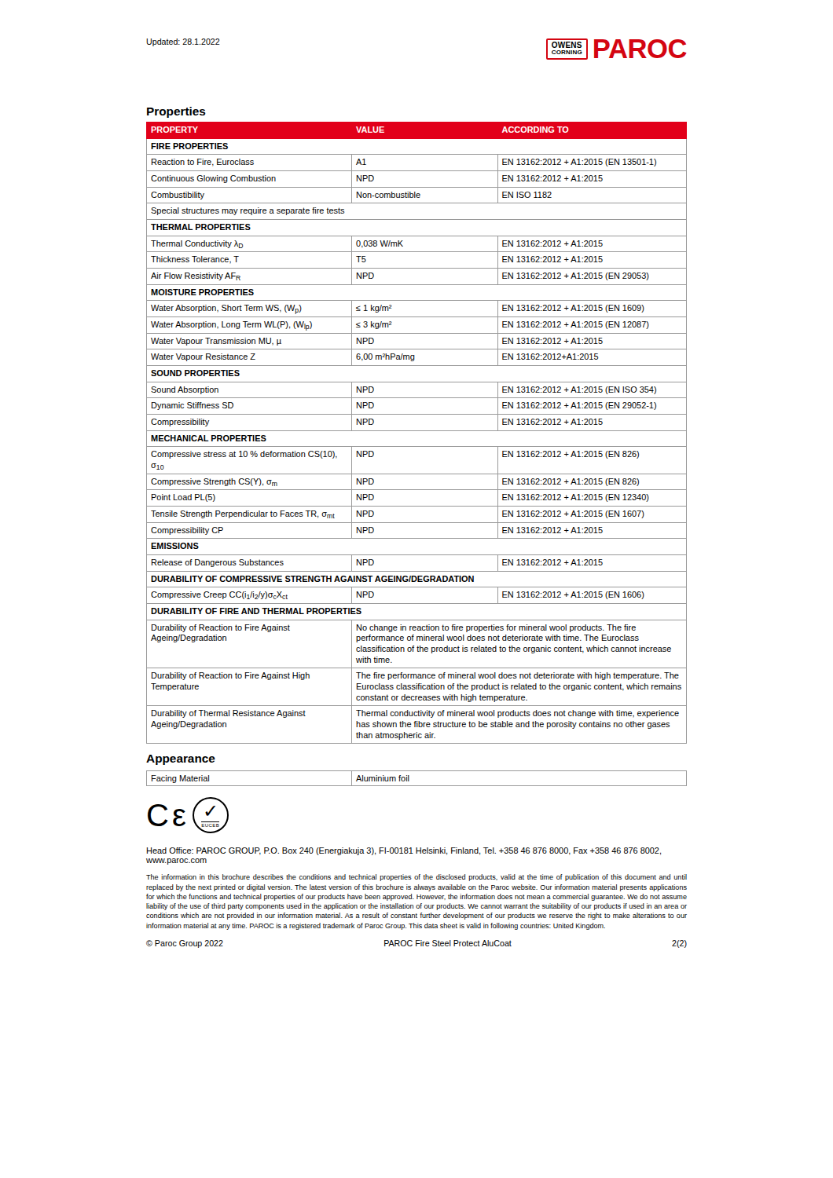Updated: 28.1.2022
OWENS
CORNING
PAROC
Properties
| PROPERTY | VALUE | ACCORDING TO |
| --- | --- | --- |
| FIRE PROPERTIES |
| Reaction to Fire, Euroclass | A1 | EN 13162:2012 + A1:2015 (EN 13501-1) |
| Continuous Glowing Combustion | NPD | EN 13162:2012 + A1:2015 |
| Combustibility | Non-combustible | EN ISO 1182 |
| Special structures may require a separate fire tests |
| THERMAL PROPERTIES |
| Thermal Conductivity λ D | 0,038 W/mK | EN 13162:2012 + A1:2015 |
| Thickness Tolerance, T | T5 | EN 13162:2012 + A1:2015 |
| Air Flow Resistivity AF R | NPD | EN 13162:2012 + A1:2015 (EN 29053) |
| MOISTURE PROPERTIES |
| Water Absorption, Short Term WS, (W p ) | ≤ 1 kg/m² | EN 13162:2012 + A1:2015 (EN 1609) |
| Water Absorption, Long Term WL(P), (W lp ) | ≤ 3 kg/m² | EN 13162:2012 + A1:2015 (EN 12087) |
| Water Vapour Transmission MU, µ | NPD | EN 13162:2012 + A1:2015 |
| Water Vapour Resistance Z | 6,00 m²hPa/mg | EN 13162:2012+A1:2015 |
| SOUND PROPERTIES |
| Sound Absorption | NPD | EN 13162:2012 + A1:2015 (EN ISO 354) |
| Dynamic Stiffness SD | NPD | EN 13162:2012 + A1:2015 (EN 29052-1) |
| Compressibility | NPD | EN 13162:2012 + A1:2015 |
| MECHANICAL PROPERTIES |
| Compressive stress at 10 % deformation CS(10), σ 10 | NPD | EN 13162:2012 + A1:2015 (EN 826) |
| Compressive Strength CS(Y), σ m | NPD | EN 13162:2012 + A1:2015 (EN 826) |
| Point Load PL(5) | NPD | EN 13162:2012 + A1:2015 (EN 12340) |
| Tensile Strength Perpendicular to Faces TR, σ mt | NPD | EN 13162:2012 + A1:2015 (EN 1607) |
| Compressibility CP | NPD | EN 13162:2012 + A1:2015 |
| EMISSIONS |
| Release of Dangerous Substances | NPD | EN 13162:2012 + A1:2015 |
| DURABILITY OF COMPRESSIVE STRENGTH AGAINST AGEING/DEGRADATION |
| Compressive Creep CC(i 1 /i 2 /y)σ c X ct | NPD | EN 13162:2012 + A1:2015 (EN 1606) |
| DURABILITY OF FIRE AND THERMAL PROPERTIES |
| Durability of Reaction to Fire Against Ageing/Degradation | No change in reaction to fire properties for mineral wool products. The fire performance of mineral wool does not deteriorate with time. The Euroclass classification of the product is related to the organic content, which cannot increase with time. |
| Durability of Reaction to Fire Against High Temperature | The fire performance of mineral wool does not deteriorate with high temperature. The Euroclass classification of the product is related to the organic content, which remains constant or decreases with high temperature. |
| Durability of Thermal Resistance Against Ageing/Degradation | Thermal conductivity of mineral wool products does not change with time, experience has shown the fibre structure to be stable and the porosity contains no other gases than atmospheric air. |
Appearance
| Facing Material | Aluminium foil |
C ε
✓
EUCEB
Head Office: PAROC GROUP, P.O. Box 240 (Energiakuja 3), FI-00181 Helsinki, Finland, Tel. +358 46 876 8000, Fax +358 46 876 8002, www.paroc.com
The information in this brochure describes the conditions and technical properties of the disclosed products, valid at the time of publication of this document and until replaced by the next printed or digital version. The latest version of this brochure is always available on the Paroc website. Our information material presents applications for which the functions and technical properties of our products have been approved. However, the information does not mean a commercial guarantee. We do not assume liability of the use of third party components used in the application or the installation of our products. We cannot warrant the suitability of our products if used in an area or conditions which are not provided in our information material. As a result of constant further development of our products we reserve the right to make alterations to our information material at any time. PAROC is a registered trademark of Paroc Group. This data sheet is valid in following countries: United Kingdom.
© Paroc Group 2022
PAROC Fire Steel Protect AluCoat
2(2)